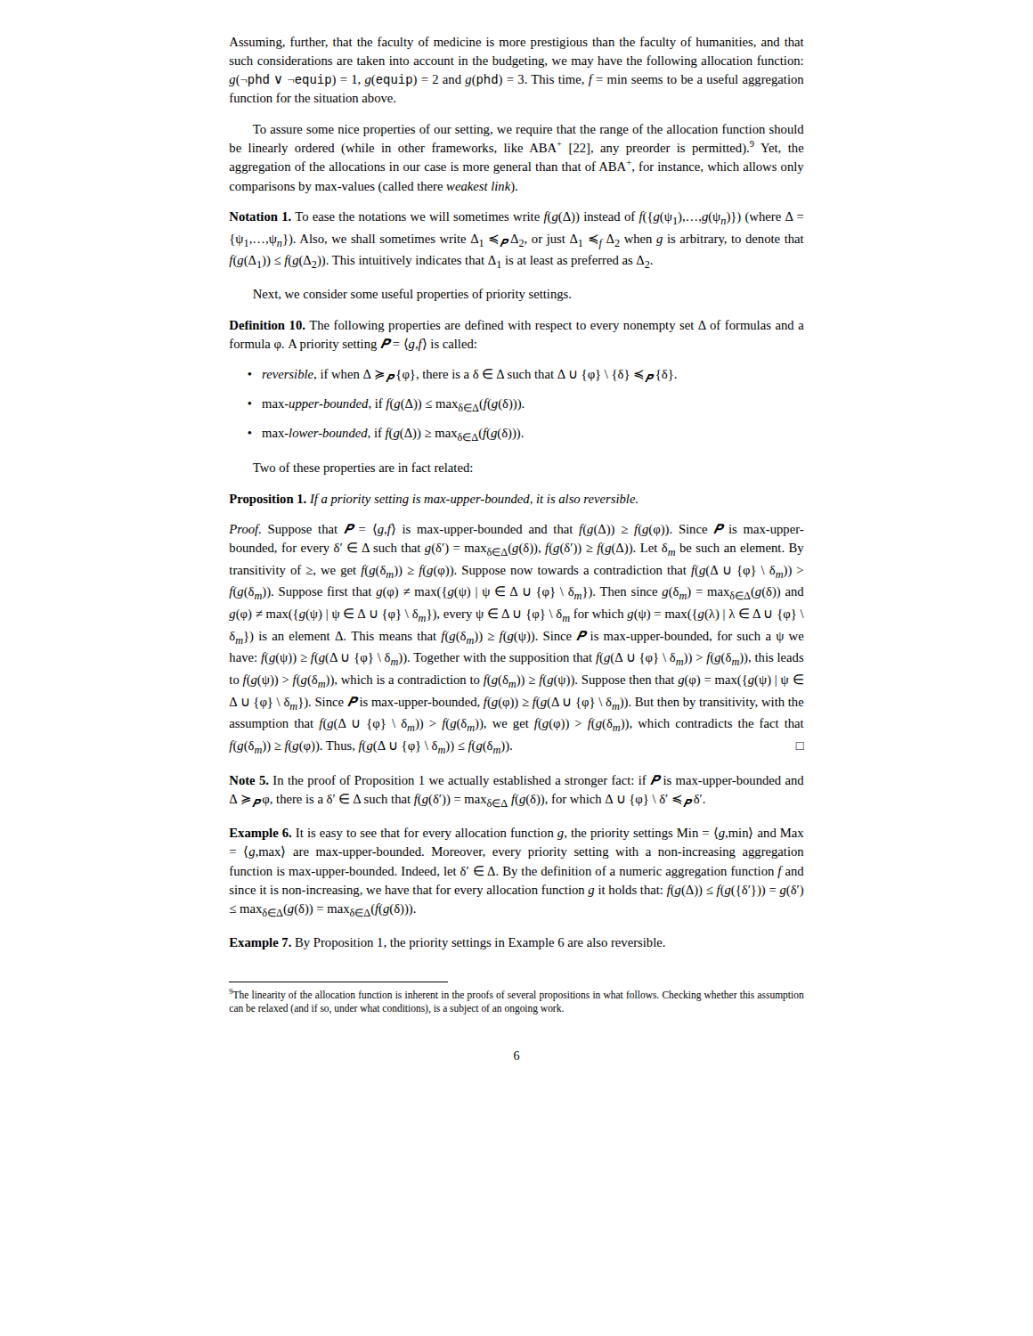Assuming, further, that the faculty of medicine is more prestigious than the faculty of humanities, and that such considerations are taken into account in the budgeting, we may have the following allocation function: g(¬phd ∨ ¬equip) = 1, g(equip) = 2 and g(phd) = 3. This time, f = min seems to be a useful aggregation function for the situation above.
To assure some nice properties of our setting, we require that the range of the allocation function should be linearly ordered (while in other frameworks, like ABA+ [22], any preorder is permitted).9 Yet, the aggregation of the allocations in our case is more general than that of ABA+, for instance, which allows only comparisons by max-values (called there weakest link).
Notation 1. To ease the notations we will sometimes write f(g(Δ)) instead of f({g(ψ1),…,g(ψn)}) (where Δ = {ψ1,…,ψn}). Also, we shall sometimes write Δ1 ≼𝑷 Δ2, or just Δ1 ≼f Δ2 when g is arbitrary, to denote that f(g(Δ1)) ≤ f(g(Δ2)). This intuitively indicates that Δ1 is at least as preferred as Δ2.
Next, we consider some useful properties of priority settings.
Definition 10. The following properties are defined with respect to every nonempty set Δ of formulas and a formula φ. A priority setting 𝑷 = ⟨g,f⟩ is called:
reversible, if when Δ ≽𝑷 {φ}, there is a δ ∈ Δ such that Δ ∪ {φ} \ {δ} ≼𝑷 {δ}.
max-upper-bounded, if f(g(Δ)) ≤ maxδ∈Δ(f(g(δ))).
max-lower-bounded, if f(g(Δ)) ≥ maxδ∈Δ(f(g(δ))).
Two of these properties are in fact related:
Proposition 1. If a priority setting is max-upper-bounded, it is also reversible.
Proof. Suppose that 𝑷 = ⟨g,f⟩ is max-upper-bounded and that f(g(Δ)) ≥ f(g(φ)). Since 𝑷 is max-upper-bounded, for every δ′ ∈ Δ such that g(δ′) = maxδ∈Δ(g(δ)), f(g(δ′)) ≥ f(g(Δ)). Let δm be such an element. By transitivity of ≥, we get f(g(δm)) ≥ f(g(φ)). Suppose now towards a contradiction that f(g(Δ ∪ {φ} \ δm)) > f(g(δm)). Suppose first that g(φ) ≠ max({g(ψ) | ψ ∈ Δ ∪ {φ} \ δm}). Then since g(δm) = maxδ∈Δ(g(δ)) and g(φ) ≠ max({g(ψ) | ψ ∈ Δ ∪ {φ} \ δm}), every ψ ∈ Δ ∪ {φ} \ δm for which g(ψ) = max({g(λ) | λ ∈ Δ ∪ {φ} \ δm}) is an element Δ. This means that f(g(δm)) ≥ f(g(ψ)). Since 𝑷 is max-upper-bounded, for such a ψ we have: f(g(ψ)) ≥ f(g(Δ ∪ {φ} \ δm)). Together with the supposition that f(g(Δ ∪ {φ} \ δm)) > f(g(δm)), this leads to f(g(ψ)) > f(g(δm)), which is a contradiction to f(g(δm)) ≥ f(g(ψ)). Suppose then that g(φ) = max({g(ψ) | ψ ∈ Δ ∪ {φ} \ δm}). Since 𝑷 is max-upper-bounded, f(g(φ)) ≥ f(g(Δ ∪ {φ} \ δm)). But then by transitivity, with the assumption that f(g(Δ ∪ {φ} \ δm)) > f(g(δm)), we get f(g(φ)) > f(g(δm)), which contradicts the fact that f(g(δm)) ≥ f(g(φ)). Thus, f(g(Δ ∪ {φ} \ δm)) ≤ f(g(δm)). □
Note 5. In the proof of Proposition 1 we actually established a stronger fact: if 𝑷 is max-upper-bounded and Δ ≽𝑷 φ, there is a δ′ ∈ Δ such that f(g(δ′)) = maxδ∈Δ f(g(δ)), for which Δ ∪ {φ} \ δ′ ≼𝑷 δ′.
Example 6. It is easy to see that for every allocation function g, the priority settings Min = ⟨g,min⟩ and Max = ⟨g,max⟩ are max-upper-bounded. Moreover, every priority setting with a non-increasing aggregation function is max-upper-bounded. Indeed, let δ′ ∈ Δ. By the definition of a numeric aggregation function f and since it is non-increasing, we have that for every allocation function g it holds that: f(g(Δ)) ≤ f(g({δ′})) = g(δ′) ≤ maxδ∈Δ(g(δ)) = maxδ∈Δ(f(g(δ))).
Example 7. By Proposition 1, the priority settings in Example 6 are also reversible.
9The linearity of the allocation function is inherent in the proofs of several propositions in what follows. Checking whether this assumption can be relaxed (and if so, under what conditions), is a subject of an ongoing work.
6